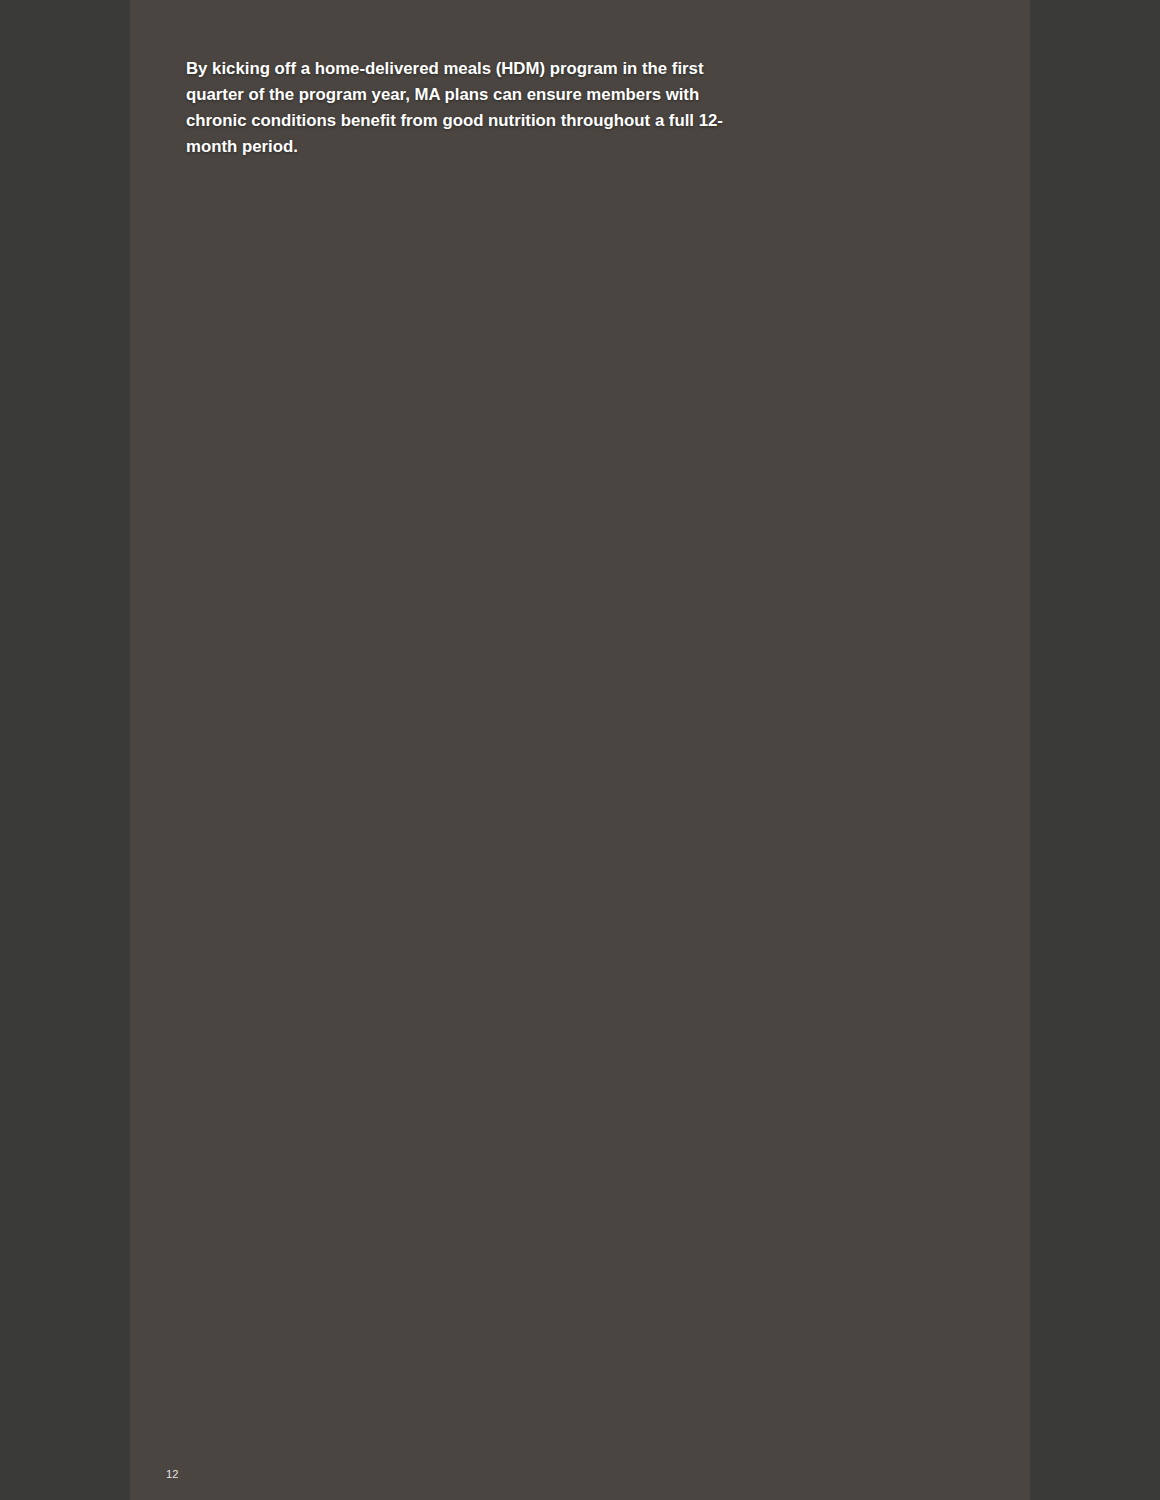By kicking off a home-delivered meals (HDM) program in the first quarter of the program year, MA plans can ensure members with chronic conditions benefit from good nutrition throughout a full 12-month period.
12